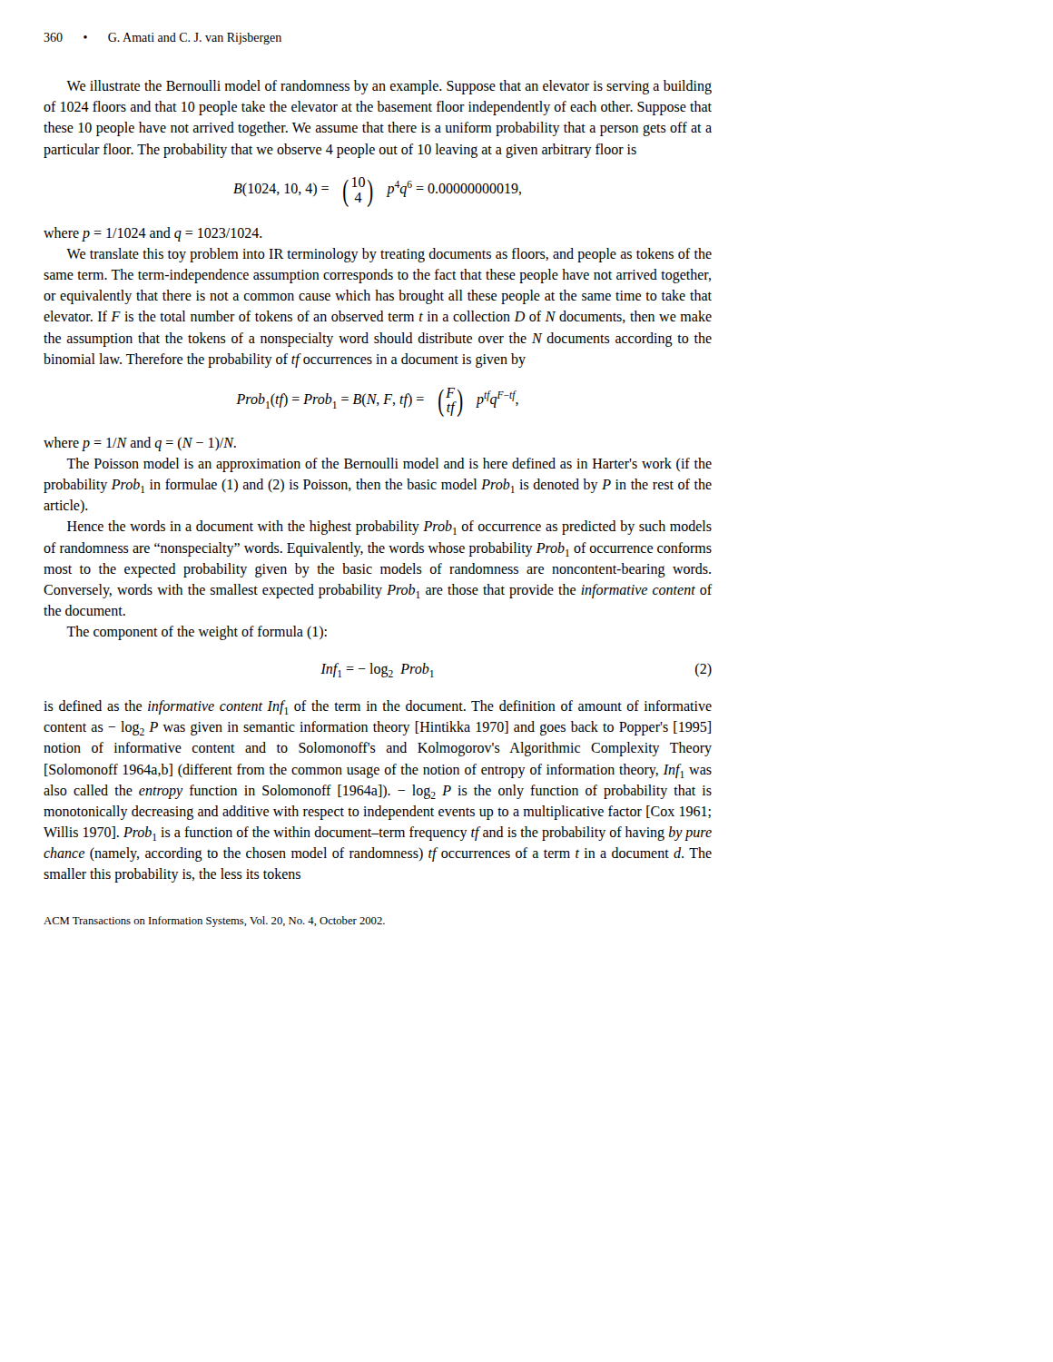360•G. Amati and C. J. van Rijsbergen
We illustrate the Bernoulli model of randomness by an example. Suppose that an elevator is serving a building of 1024 floors and that 10 people take the elevator at the basement floor independently of each other. Suppose that these 10 people have not arrived together. We assume that there is a uniform probability that a person gets off at a particular floor. The probability that we observe 4 people out of 10 leaving at a given arbitrary floor is
B(1024, 10, 4) = (10
4) p4q6 = 0.00000000019,
where p = 1/1024 and q = 1023/1024.
We translate this toy problem into IR terminology by treating documents as floors, and people as tokens of the same term. The term-independence assumption corresponds to the fact that these people have not arrived together, or equivalently that there is not a common cause which has brought all these people at the same time to take that elevator. If F is the total number of tokens of an observed term t in a collection D of N documents, then we make the assumption that the tokens of a nonspecialty word should distribute over the N documents according to the binomial law. Therefore the probability of tf occurrences in a document is given by
Prob1(tf) = Prob1 = B(N, F, tf) = (F
tf) ptfqF−tf,
where p = 1/N and q = (N − 1)/N.
The Poisson model is an approximation of the Bernoulli model and is here defined as in Harter's work (if the probability Prob1 in formulae (1) and (2) is Poisson, then the basic model Prob1 is denoted by P in the rest of the article).
Hence the words in a document with the highest probability Prob1 of occurrence as predicted by such models of randomness are “nonspecialty” words. Equivalently, the words whose probability Prob1 of occurrence conforms most to the expected probability given by the basic models of randomness are noncontent-bearing words. Conversely, words with the smallest expected probability Prob1 are those that provide the informative content of the document.
The component of the weight of formula (1):
Inf1 = − log2 Prob1 (2)
is defined as the informative content Inf1 of the term in the document. The definition of amount of informative content as − log2 P was given in semantic information theory [Hintikka 1970] and goes back to Popper's [1995] notion of informative content and to Solomonoff's and Kolmogorov's Algorithmic Complexity Theory [Solomonoff 1964a,b] (different from the common usage of the notion of entropy of information theory, Inf1 was also called the entropy function in Solomonoff [1964a]). − log2 P is the only function of probability that is monotonically decreasing and additive with respect to independent events up to a multiplicative factor [Cox 1961; Willis 1970]. Prob1 is a function of the within document–term frequency tf and is the probability of having by pure chance (namely, according to the chosen model of randomness) tf occurrences of a term t in a document d. The smaller this probability is, the less its tokens
ACM Transactions on Information Systems, Vol. 20, No. 4, October 2002.